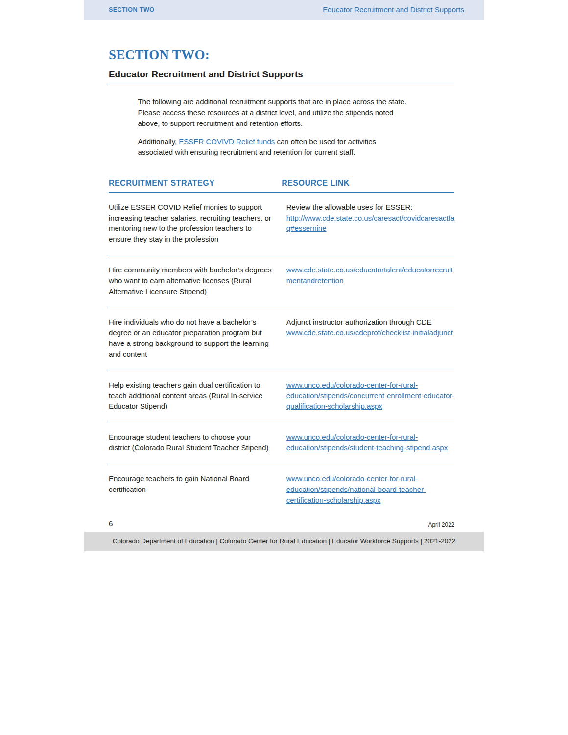SECTION TWO
Educator Recruitment and District Supports
SECTION TWO:
Educator Recruitment and District Supports
The following are additional recruitment supports that are in place across the state. Please access these resources at a district level, and utilize the stipends noted above, to support recruitment and retention efforts.
Additionally, ESSER COVIVD Relief funds can often be used for activities associated with ensuring recruitment and retention for current staff.
| RECRUITMENT STRATEGY | RESOURCE LINK |
| --- | --- |
| Utilize ESSER COVID Relief monies to support increasing teacher salaries, recruiting teachers, or mentoring new to the profession teachers to ensure they stay in the profession | Review the allowable uses for ESSER: http://www.cde.state.co.us/caresact/covidcaresactfaq#essernine |
| Hire community members with bachelor’s degrees who want to earn alternative licenses (Rural Alternative Licensure Stipend) | www.cde.state.co.us/educatortalent/educatorrecruitmentandretention |
| Hire individuals who do not have a bachelor’s degree or an educator preparation program but have a strong background to support the learning and content | Adjunct instructor authorization through CDE www.cde.state.co.us/cdeprof/checklist-initialadjunct |
| Help existing teachers gain dual certification to teach additional content areas (Rural In-service Educator Stipend) | www.unco.edu/colorado-center-for-rural-education/stipends/concurrent-enrollment-educator-qualification-scholarship.aspx |
| Encourage student teachers to choose your district (Colorado Rural Student Teacher Stipend) | www.unco.edu/colorado-center-for-rural-education/stipends/student-teaching-stipend.aspx |
| Encourage teachers to gain National Board certification | www.unco.edu/colorado-center-for-rural-education/stipends/national-board-teacher-certification-scholarship.aspx |
6
April 2022
Colorado Department of Education | Colorado Center for Rural Education | Educator Workforce Supports | 2021-2022